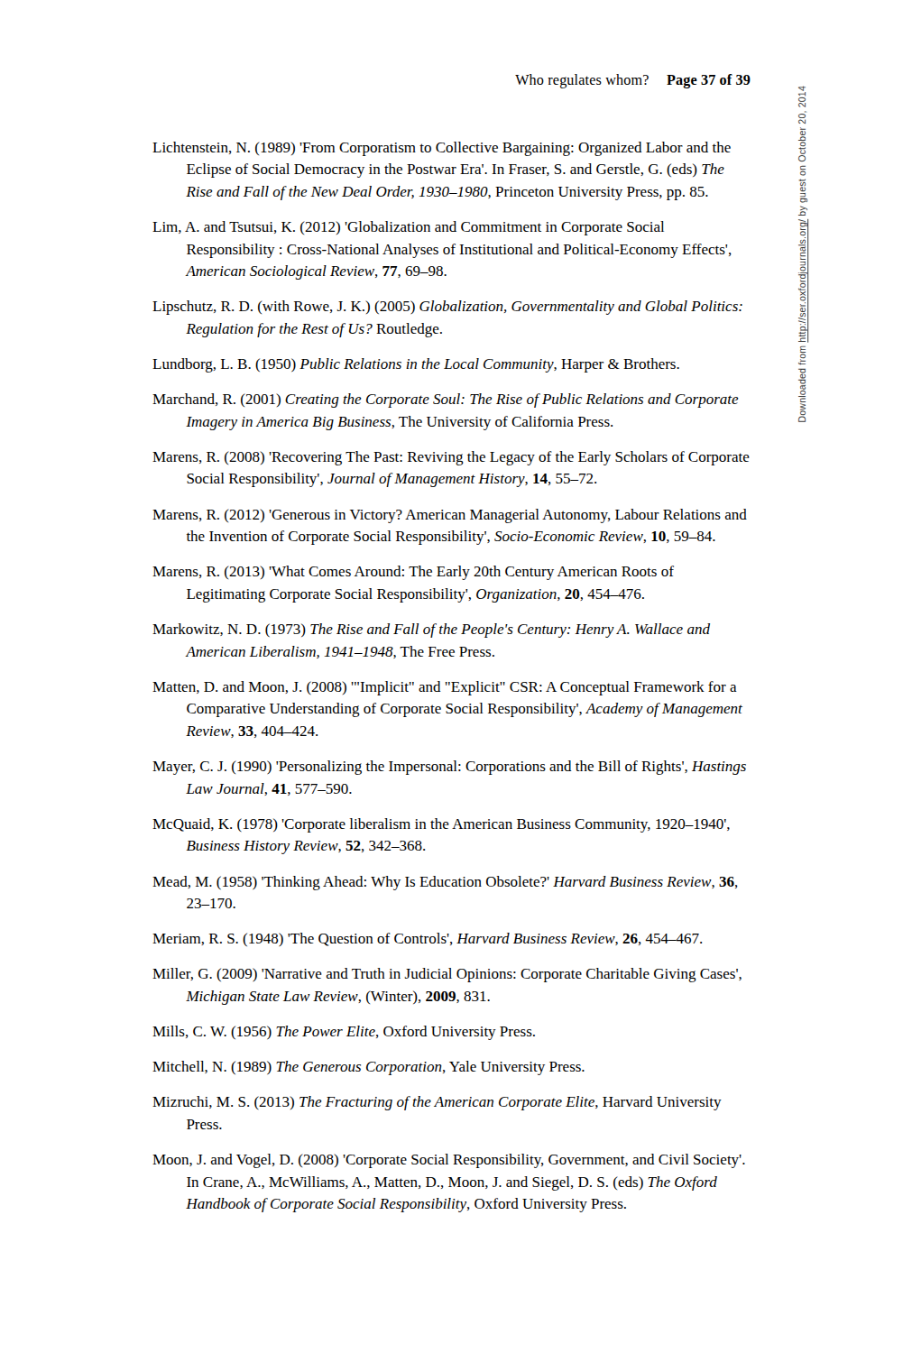Who regulates whom?Page 37 of 39
Downloaded from http://ser.oxfordjournals.org/ by guest on October 20, 2014
Lichtenstein, N. (1989) 'From Corporatism to Collective Bargaining: Organized Labor and the Eclipse of Social Democracy in the Postwar Era'. In Fraser, S. and Gerstle, G. (eds) The Rise and Fall of the New Deal Order, 1930–1980, Princeton University Press, pp. 85.
Lim, A. and Tsutsui, K. (2012) 'Globalization and Commitment in Corporate Social Responsibility : Cross-National Analyses of Institutional and Political-Economy Effects', American Sociological Review, 77, 69–98.
Lipschutz, R. D. (with Rowe, J. K.) (2005) Globalization, Governmentality and Global Politics: Regulation for the Rest of Us? Routledge.
Lundborg, L. B. (1950) Public Relations in the Local Community, Harper & Brothers.
Marchand, R. (2001) Creating the Corporate Soul: The Rise of Public Relations and Corporate Imagery in America Big Business, The University of California Press.
Marens, R. (2008) 'Recovering The Past: Reviving the Legacy of the Early Scholars of Corporate Social Responsibility', Journal of Management History, 14, 55–72.
Marens, R. (2012) 'Generous in Victory? American Managerial Autonomy, Labour Relations and the Invention of Corporate Social Responsibility', Socio-Economic Review, 10, 59–84.
Marens, R. (2013) 'What Comes Around: The Early 20th Century American Roots of Legitimating Corporate Social Responsibility', Organization, 20, 454–476.
Markowitz, N. D. (1973) The Rise and Fall of the People's Century: Henry A. Wallace and American Liberalism, 1941–1948, The Free Press.
Matten, D. and Moon, J. (2008) '"Implicit" and "Explicit" CSR: A Conceptual Framework for a Comparative Understanding of Corporate Social Responsibility', Academy of Management Review, 33, 404–424.
Mayer, C. J. (1990) 'Personalizing the Impersonal: Corporations and the Bill of Rights', Hastings Law Journal, 41, 577–590.
McQuaid, K. (1978) 'Corporate liberalism in the American Business Community, 1920–1940', Business History Review, 52, 342–368.
Mead, M. (1958) 'Thinking Ahead: Why Is Education Obsolete?' Harvard Business Review, 36, 23–170.
Meriam, R. S. (1948) 'The Question of Controls', Harvard Business Review, 26, 454–467.
Miller, G. (2009) 'Narrative and Truth in Judicial Opinions: Corporate Charitable Giving Cases', Michigan State Law Review, (Winter), 2009, 831.
Mills, C. W. (1956) The Power Elite, Oxford University Press.
Mitchell, N. (1989) The Generous Corporation, Yale University Press.
Mizruchi, M. S. (2013) The Fracturing of the American Corporate Elite, Harvard University Press.
Moon, J. and Vogel, D. (2008) 'Corporate Social Responsibility, Government, and Civil Society'. In Crane, A., McWilliams, A., Matten, D., Moon, J. and Siegel, D. S. (eds) The Oxford Handbook of Corporate Social Responsibility, Oxford University Press.